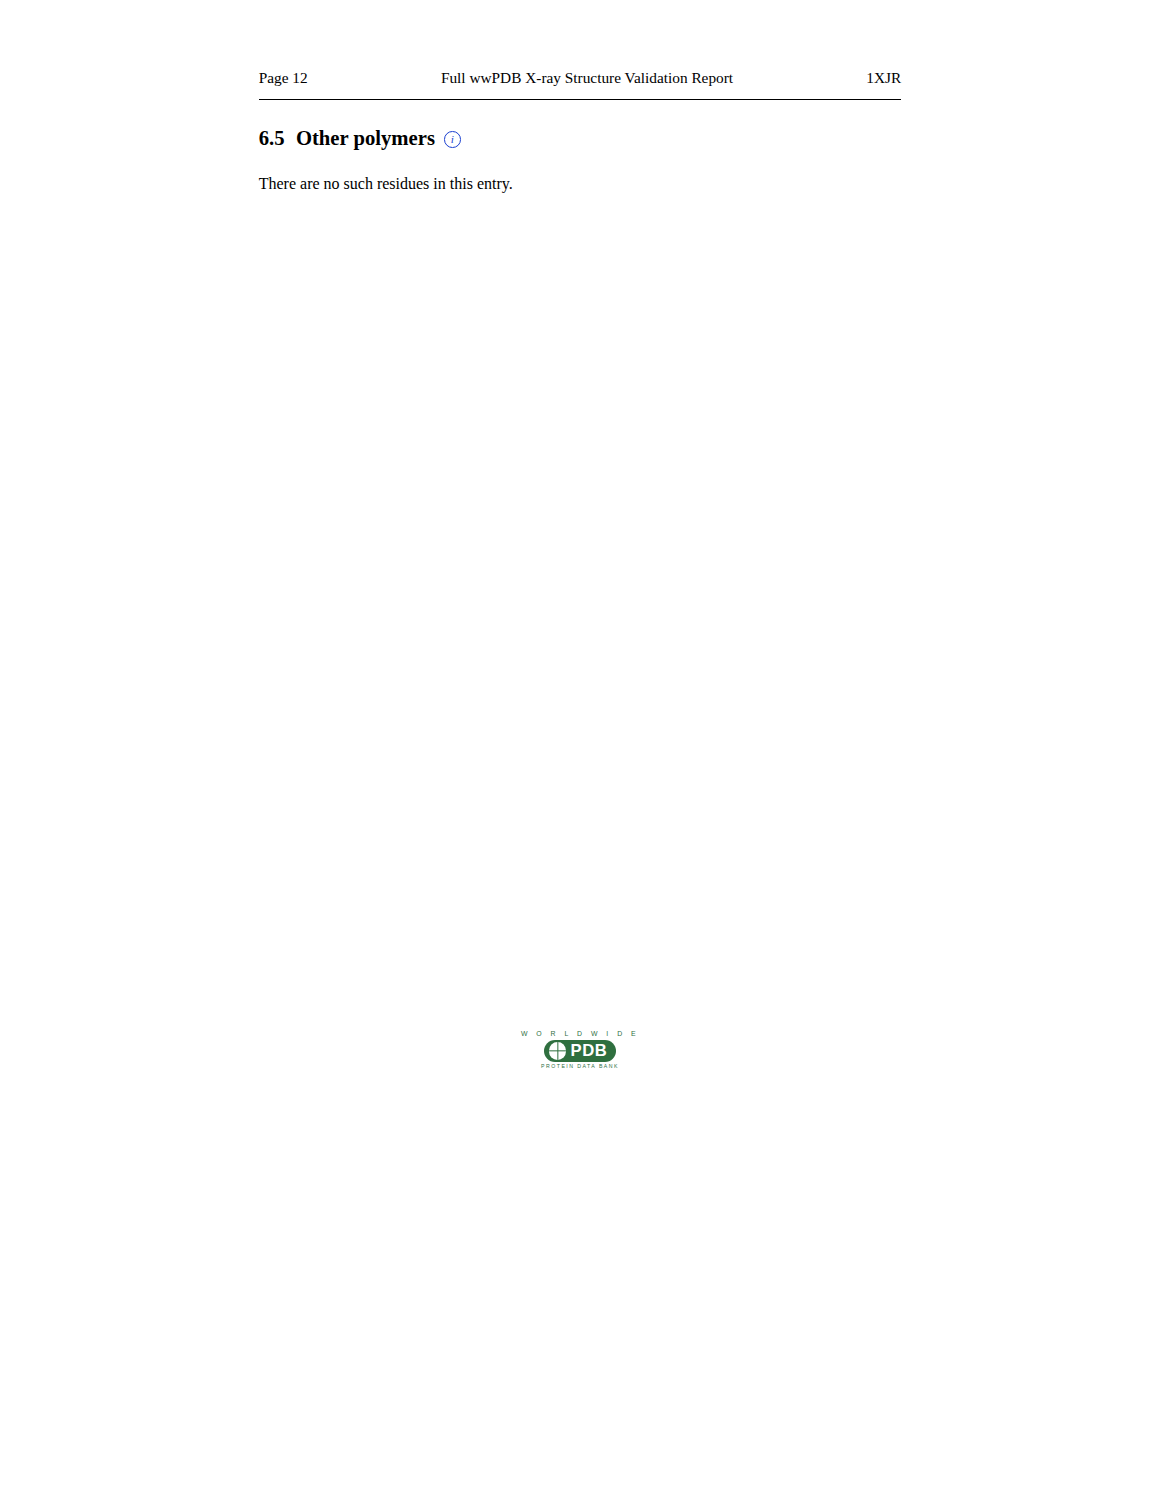Page 12
Full wwPDB X-ray Structure Validation Report
1XJR
6.5 Other polymers i
There are no such residues in this entry.
W O R L D W I D E
PDB
PROTEIN DATA BANK